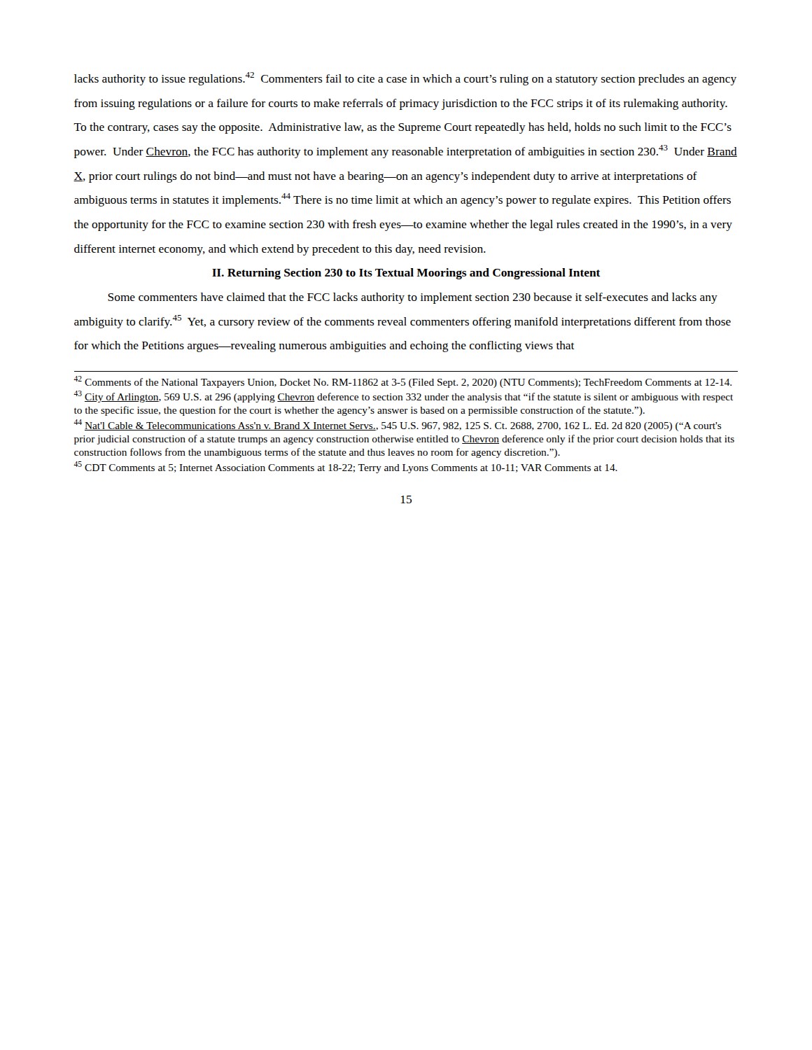lacks authority to issue regulations.42 Commenters fail to cite a case in which a court’s ruling on a statutory section precludes an agency from issuing regulations or a failure for courts to make referrals of primacy jurisdiction to the FCC strips it of its rulemaking authority. To the contrary, cases say the opposite. Administrative law, as the Supreme Court repeatedly has held, holds no such limit to the FCC’s power. Under Chevron, the FCC has authority to implement any reasonable interpretation of ambiguities in section 230.43 Under Brand X, prior court rulings do not bind—and must not have a bearing—on an agency’s independent duty to arrive at interpretations of ambiguous terms in statutes it implements.44 There is no time limit at which an agency’s power to regulate expires. This Petition offers the opportunity for the FCC to examine section 230 with fresh eyes—to examine whether the legal rules created in the 1990’s, in a very different internet economy, and which extend by precedent to this day, need revision.
II. Returning Section 230 to Its Textual Moorings and Congressional Intent
Some commenters have claimed that the FCC lacks authority to implement section 230 because it self-executes and lacks any ambiguity to clarify.45 Yet, a cursory review of the comments reveal commenters offering manifold interpretations different from those for which the Petitions argues—revealing numerous ambiguities and echoing the conflicting views that
42 Comments of the National Taxpayers Union, Docket No. RM-11862 at 3-5 (Filed Sept. 2, 2020) (NTU Comments); TechFreedom Comments at 12-14.
43 City of Arlington, 569 U.S. at 296 (applying Chevron deference to section 332 under the analysis that “if the statute is silent or ambiguous with respect to the specific issue, the question for the court is whether the agency’s answer is based on a permissible construction of the statute.”).
44 Nat'l Cable & Telecommunications Ass'n v. Brand X Internet Servs., 545 U.S. 967, 982, 125 S. Ct. 2688, 2700, 162 L. Ed. 2d 820 (2005) (“A court's prior judicial construction of a statute trumps an agency construction otherwise entitled to Chevron deference only if the prior court decision holds that its construction follows from the unambiguous terms of the statute and thus leaves no room for agency discretion.”).
45 CDT Comments at 5; Internet Association Comments at 18-22; Terry and Lyons Comments at 10-11; VAR Comments at 14.
15